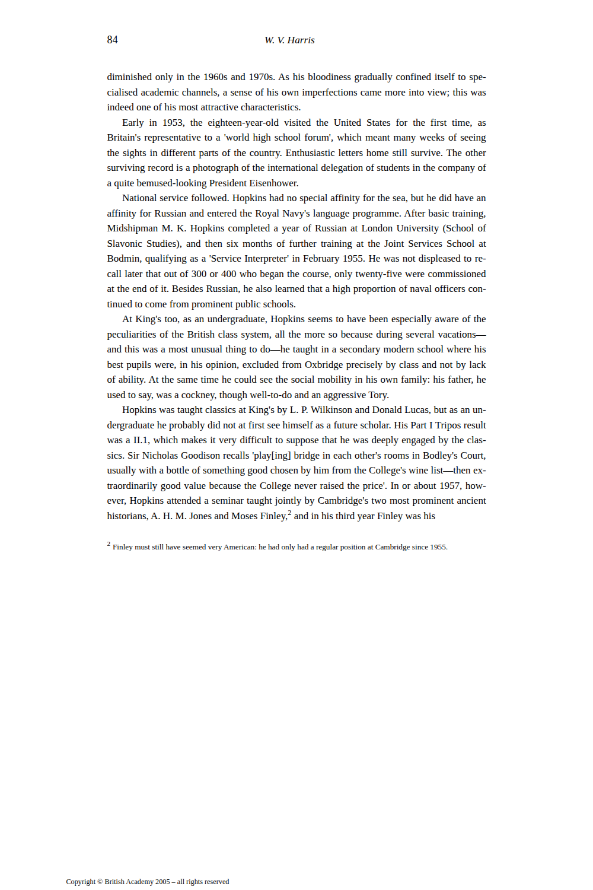84 W. V. Harris
diminished only in the 1960s and 1970s. As his bloodiness gradually confined itself to specialised academic channels, a sense of his own imperfections came more into view; this was indeed one of his most attractive characteristics.
Early in 1953, the eighteen-year-old visited the United States for the first time, as Britain's representative to a 'world high school forum', which meant many weeks of seeing the sights in different parts of the country. Enthusiastic letters home still survive. The other surviving record is a photograph of the international delegation of students in the company of a quite bemused-looking President Eisenhower.
National service followed. Hopkins had no special affinity for the sea, but he did have an affinity for Russian and entered the Royal Navy's language programme. After basic training, Midshipman M. K. Hopkins completed a year of Russian at London University (School of Slavonic Studies), and then six months of further training at the Joint Services School at Bodmin, qualifying as a 'Service Interpreter' in February 1955. He was not displeased to recall later that out of 300 or 400 who began the course, only twenty-five were commissioned at the end of it. Besides Russian, he also learned that a high proportion of naval officers continued to come from prominent public schools.
At King's too, as an undergraduate, Hopkins seems to have been especially aware of the peculiarities of the British class system, all the more so because during several vacations—and this was a most unusual thing to do—he taught in a secondary modern school where his best pupils were, in his opinion, excluded from Oxbridge precisely by class and not by lack of ability. At the same time he could see the social mobility in his own family: his father, he used to say, was a cockney, though well-to-do and an aggressive Tory.
Hopkins was taught classics at King's by L. P. Wilkinson and Donald Lucas, but as an undergraduate he probably did not at first see himself as a future scholar. His Part I Tripos result was a II.1, which makes it very difficult to suppose that he was deeply engaged by the classics. Sir Nicholas Goodison recalls 'play[ing] bridge in each other's rooms in Bodley's Court, usually with a bottle of something good chosen by him from the College's wine list—then extraordinarily good value because the College never raised the price'. In or about 1957, however, Hopkins attended a seminar taught jointly by Cambridge's two most prominent ancient historians, A. H. M. Jones and Moses Finley,2 and in his third year Finley was his
2Finley must still have seemed very American: he had only had a regular position at Cambridge since 1955.
Copyright © British Academy 2005 – all rights reserved